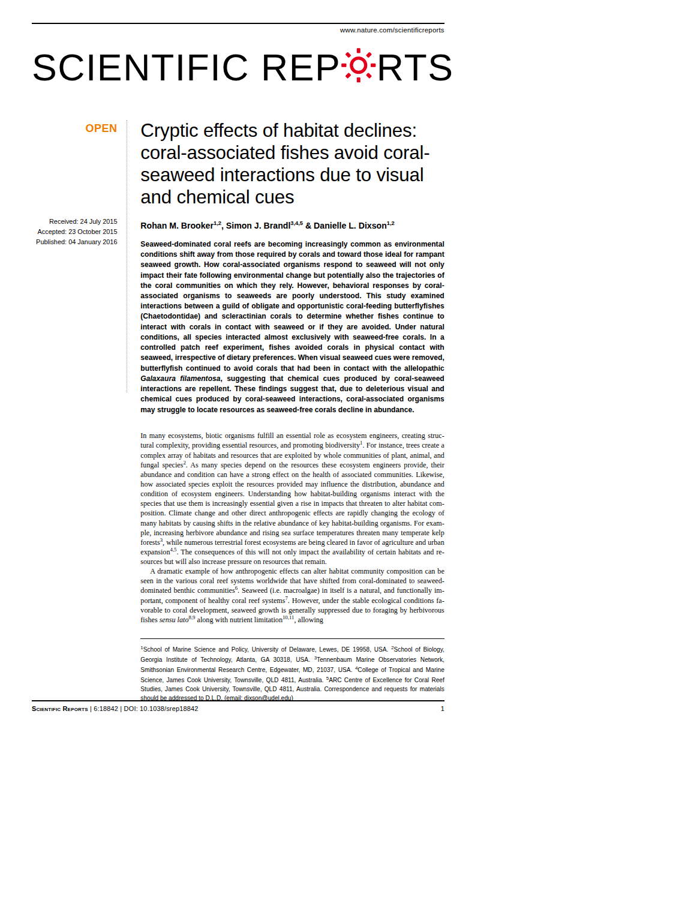www.nature.com/scientificreports
SCIENTIFIC REP RTS
OPEN
Received: 24 July 2015
Accepted: 23 October 2015
Published: 04 January 2016
Cryptic effects of habitat declines: coral-associated fishes avoid coral-seaweed interactions due to visual and chemical cues
Rohan M. Brooker1,2, Simon J. Brandl3,4,5 & Danielle L. Dixson1,2
Seaweed-dominated coral reefs are becoming increasingly common as environmental conditions shift away from those required by corals and toward those ideal for rampant seaweed growth. How coral-associated organisms respond to seaweed will not only impact their fate following environmental change but potentially also the trajectories of the coral communities on which they rely. However, behavioral responses by coral-associated organisms to seaweeds are poorly understood. This study examined interactions between a guild of obligate and opportunistic coral-feeding butterflyfishes (Chaetodontidae) and scleractinian corals to determine whether fishes continue to interact with corals in contact with seaweed or if they are avoided. Under natural conditions, all species interacted almost exclusively with seaweed-free corals. In a controlled patch reef experiment, fishes avoided corals in physical contact with seaweed, irrespective of dietary preferences. When visual seaweed cues were removed, butterflyfish continued to avoid corals that had been in contact with the allelopathic Galaxaura filamentosa, suggesting that chemical cues produced by coral-seaweed interactions are repellent. These findings suggest that, due to deleterious visual and chemical cues produced by coral-seaweed interactions, coral-associated organisms may struggle to locate resources as seaweed-free corals decline in abundance.
In many ecosystems, biotic organisms fulfill an essential role as ecosystem engineers, creating structural complexity, providing essential resources, and promoting biodiversity1. For instance, trees create a complex array of habitats and resources that are exploited by whole communities of plant, animal, and fungal species2. As many species depend on the resources these ecosystem engineers provide, their abundance and condition can have a strong effect on the health of associated communities. Likewise, how associated species exploit the resources provided may influence the distribution, abundance and condition of ecosystem engineers. Understanding how habitat-building organisms interact with the species that use them is increasingly essential given a rise in impacts that threaten to alter habitat composition. Climate change and other direct anthropogenic effects are rapidly changing the ecology of many habitats by causing shifts in the relative abundance of key habitat-building organisms. For example, increasing herbivore abundance and rising sea surface temperatures threaten many temperate kelp forests3, while numerous terrestrial forest ecosystems are being cleared in favor of agriculture and urban expansion4,5. The consequences of this will not only impact the availability of certain habitats and resources but will also increase pressure on resources that remain.
A dramatic example of how anthropogenic effects can alter habitat community composition can be seen in the various coral reef systems worldwide that have shifted from coral-dominated to seaweed-dominated benthic communities6. Seaweed (i.e. macroalgae) in itself is a natural, and functionally important, component of healthy coral reef systems7. However, under the stable ecological conditions favorable to coral development, seaweed growth is generally suppressed due to foraging by herbivorous fishes sensu lato8,9 along with nutrient limitation10,11, allowing
1School of Marine Science and Policy, University of Delaware, Lewes, DE 19958, USA. 2School of Biology, Georgia Institute of Technology, Atlanta, GA 30318, USA. 3Tennenbaum Marine Observatories Network, Smithsonian Environmental Research Centre, Edgewater, MD, 21037, USA. 4College of Tropical and Marine Science, James Cook University, Townsville, QLD 4811, Australia. 5ARC Centre of Excellence for Coral Reef Studies, James Cook University, Townsville, QLD 4811, Australia. Correspondence and requests for materials should be addressed to D.L.D. (email: dixson@udel.edu)
Scientific Reports | 6:18842 | DOI: 10.1038/srep18842
1